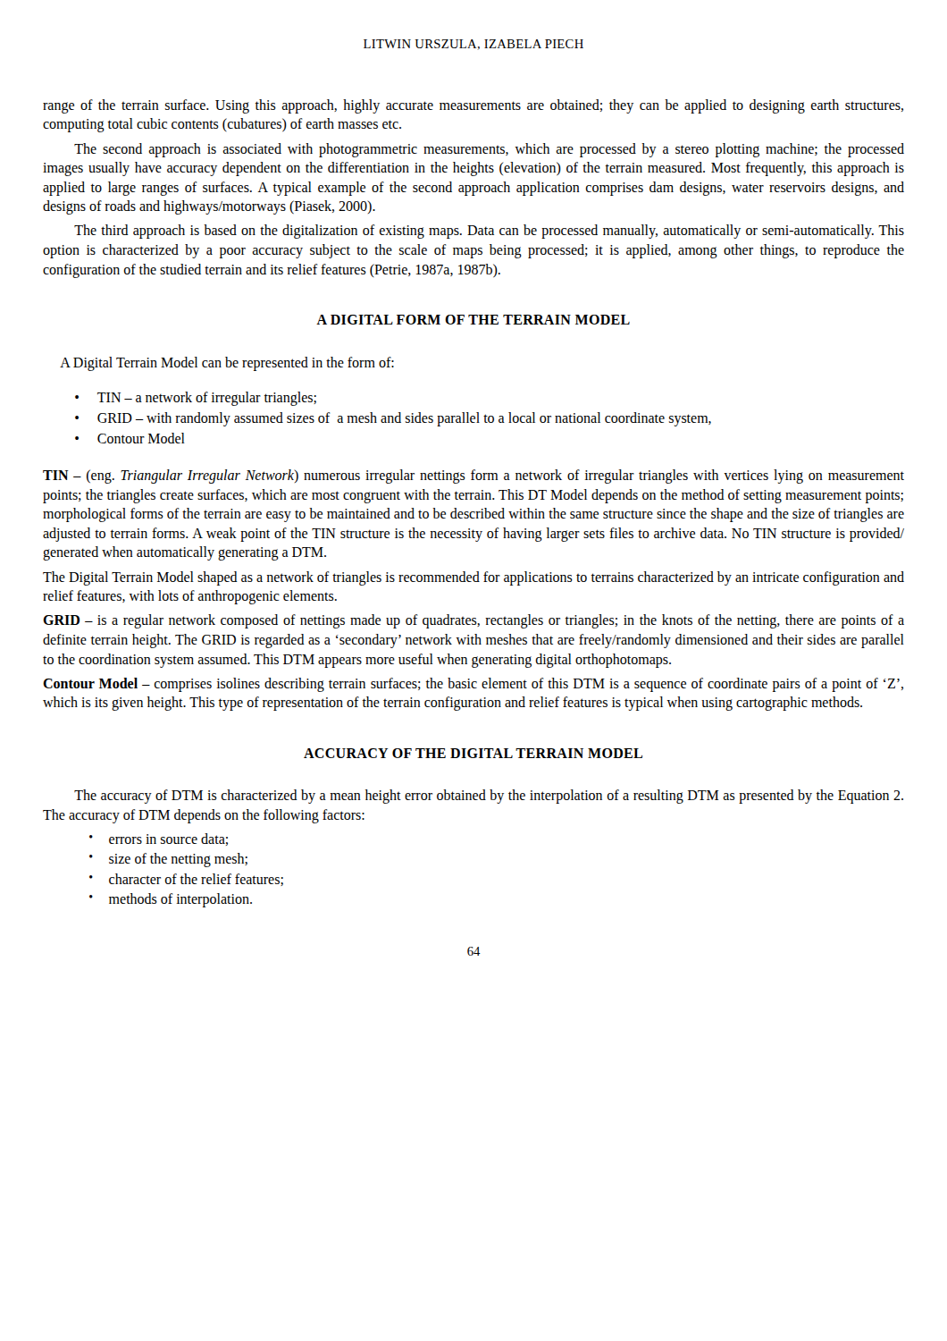LITWIN URSZULA, IZABELA PIECH
range of the terrain surface. Using this approach, highly accurate measurements are obtained; they can be applied to designing earth structures, computing total cubic contents (cubatures) of earth masses etc.
The second approach is associated with photogrammetric measurements, which are processed by a stereo plotting machine; the processed images usually have accuracy dependent on the differentiation in the heights (elevation) of the terrain measured. Most frequently, this approach is applied to large ranges of surfaces. A typical example of the second approach application comprises dam designs, water reservoirs designs, and designs of roads and highways/motorways (Piasek, 2000).
The third approach is based on the digitalization of existing maps. Data can be processed manually, automatically or semi-automatically. This option is characterized by a poor accuracy subject to the scale of maps being processed; it is applied, among other things, to reproduce the configuration of the studied terrain and its relief features (Petrie, 1987a, 1987b).
A DIGITAL FORM OF THE TERRAIN MODEL
A Digital Terrain Model can be represented in the form of:
TIN – a network of irregular triangles;
GRID – with randomly assumed sizes of a mesh and sides parallel to a local or national coordinate system,
Contour Model
TIN – (eng. Triangular Irregular Network) numerous irregular nettings form a network of irregular triangles with vertices lying on measurement points; the triangles create surfaces, which are most congruent with the terrain. This DT Model depends on the method of setting measurement points; morphological forms of the terrain are easy to be maintained and to be described within the same structure since the shape and the size of triangles are adjusted to terrain forms. A weak point of the TIN structure is the necessity of having larger sets files to archive data. No TIN structure is provided/ generated when automatically generating a DTM.
The Digital Terrain Model shaped as a network of triangles is recommended for applications to terrains characterized by an intricate configuration and relief features, with lots of anthropogenic elements.
GRID – is a regular network composed of nettings made up of quadrates, rectangles or triangles; in the knots of the netting, there are points of a definite terrain height. The GRID is regarded as a ‘secondary’ network with meshes that are freely/randomly dimensioned and their sides are parallel to the coordination system assumed. This DTM appears more useful when generating digital orthophotomaps.
Contour Model – comprises isolines describing terrain surfaces; the basic element of this DTM is a sequence of coordinate pairs of a point of ‘Z’, which is its given height. This type of representation of the terrain configuration and relief features is typical when using cartographic methods.
ACCURACY OF THE DIGITAL TERRAIN MODEL
The accuracy of DTM is characterized by a mean height error obtained by the interpolation of a resulting DTM as presented by the Equation 2. The accuracy of DTM depends on the following factors:
errors in source data;
size of the netting mesh;
character of the relief features;
methods of interpolation.
64